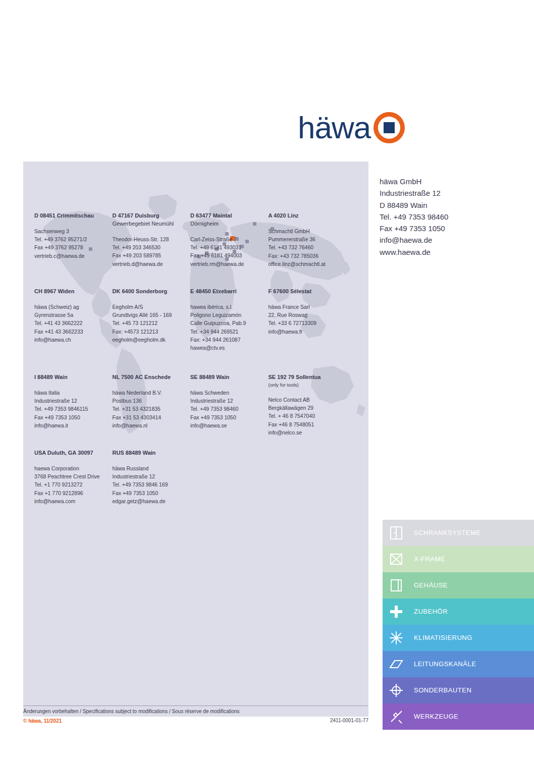häwa
häwa GmbH
Industriestraße 12
D 88489 Wain
Tel. +49 7353 98460
Fax +49 7353 1050
info@haewa.de
www.haewa.de
D 08451 Crimmitschau
Sachsenweg 3
Tel. +49 3762 95271/2
Fax +49 3762 95278
vertrieb.c@haewa.de
D 47167 DuisburgGewerbegebiet Neumühl
Theodor-Heuss-Str. 128
Tel. +49 203 346530
Fax +49 203 589785
vertrieb.d@haewa.de
D 63477 MaintalDörnigheim
Carl-Zeiss-Straße 7
Tel. +49 6181 493031
Fax +49 6181 494003
vertrieb.rm@haewa.de
A 4020 Linz
Schmachtl GmbH
Pummererstraße 36
Tel. +43 732 76460
Fax: +43 732 785036
office.linz@schmachtl.at
CH 8967 Widen
häwa (Schweiz) ag
Gyrenstrasse 5a
Tel. +41 43 3662222
Fax +41 43 3662233
info@haewa.ch
DK 6400 Sonderborg
Eegholm A/S
Grundtvigs Allé 165 - 169
Tel. +45 73 121212
Fax: +4573 121213
eegholm@eegholm.dk
E 48450 Etxebarri
hawea ibérica, s.l.
Poligono Leguizamón
Calle Guipuzcoa, Pab.9
Tel. +34 944 269521
Fax: +34 944 261087
hawea@ctv.es
F 67600 Sélestat
häwa France Sarl
22, Rue Roswag
Tel. +33 6 72713309
info@haewa.fr
I 88489 Wain
häwa Italia
Industriestraße 12
Tel. +49 7353 9846115
Fax +49 7353 1050
info@haewa.it
NL 7500 AC Enschede
häwa Nederland B.V.
Postbus 136
Tel. +31 53 4321835
Fax +31 53 4303414
info@haewa.nl
SE 88489 Wain
häwa Schweden
Industriestraße 12
Tel. +49 7353 98460
Fax +49 7353 1050
info@haewa.se
SE 192 79 Sollentua(only for tools)
Nelco Contact AB
Bergkällawägen 29
Tel. + 46 8 7547040
Fax +46 8 7548051
info@nelco.se
USA Duluth, GA 30097
haewa Corporation
3768 Peachtree Crest Drive
Tel. +1 770 9213272
Fax +1 770 9212896
info@haewa.com
RUS 88489 Wain
häwa Russland
Industriestraße 12
Tel. +49 7353 9846 169
Fax +49 7353 1050
edgar.getz@haewa.de
Änderungen vorbehalten / Specifications subject to modifications / Sous réserve de modifications
© häwa, 11/2021
2411-0001-01-77
SCHRANKSYSTEME
X-FRAME
GEHÄUSE
ZUBEHÖR
KLIMATISIERUNG
LEITUNGSKANÄLE
SONDERBAUTEN
WERKZEUGE